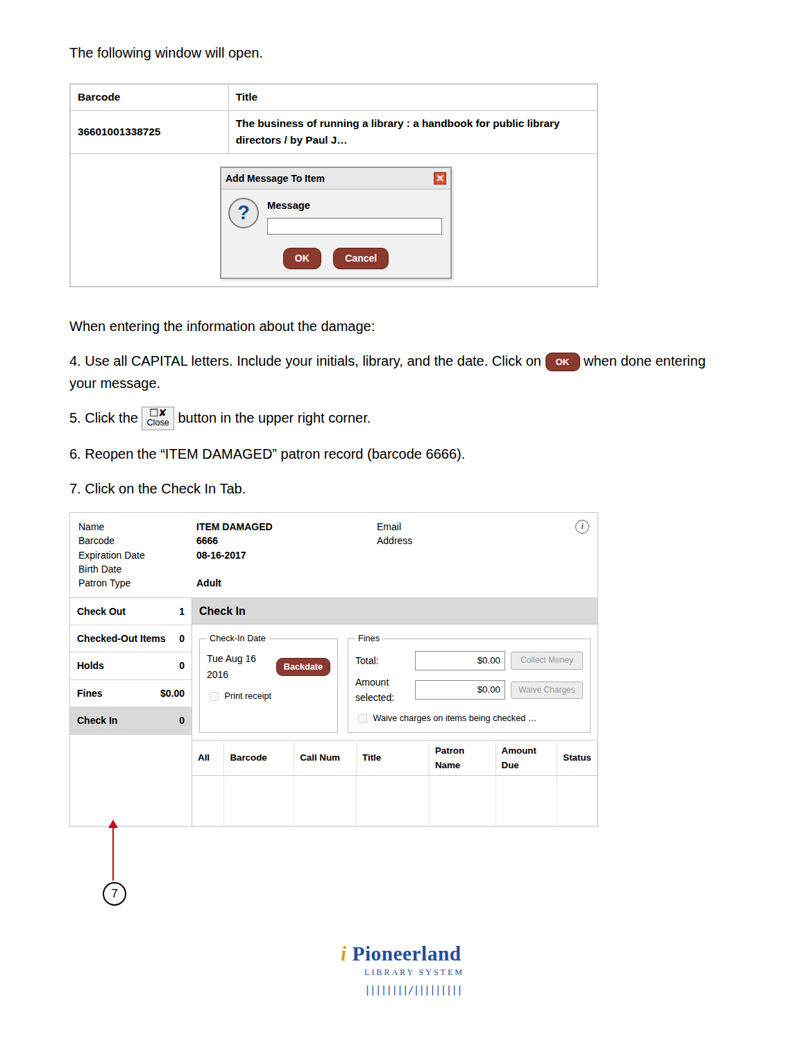The following window will open.
| Barcode | Title |
| --- | --- |
| 36601001338725 | The business of running a library : a handbook for public library directors / by Paul J… |
Add Message To Item ✕
?
Message
OK Cancel
When entering the information about the damage:
4. Use all CAPITAL letters. Include your initials, library, and the date. Click on OK when done entering your message.
5. Click the ☐✘Close button in the upper right corner.
6. Reopen the “ITEM DAMAGED” patron record (barcode 6666).
7. Click on the Check In Tab.
Name
Barcode
Expiration Date
Birth Date
Patron Type
ITEM DAMAGED
6666
08-16-2017
Adult
Email
Address
i
Check Out 1
Checked-Out Items 0
Holds 0
Fines$0.00
Check In 0
Check In
Check-In Date
Tue Aug 16 2016 Backdate
Print receipt
Fines
Total: $0.00 Collect Money Amount selected: $0.00 Waive Charges
Waive charges on items being checked …
| All | Barcode | Call Num | Title | Patron Name | Amount Due | Status |
| --- | --- | --- | --- | --- | --- | --- |
7
i Pioneerland
LIBRARY SYSTEM
||||||||/|||||||||